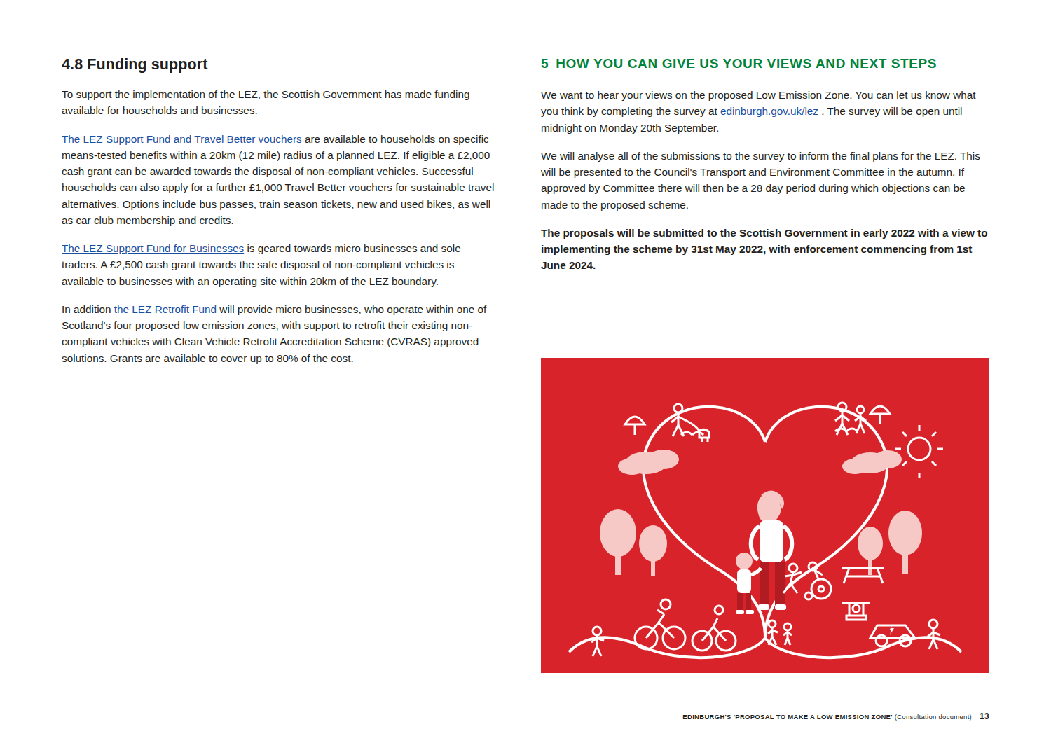4.8 Funding support
To support the implementation of the LEZ, the Scottish Government has made funding available for households and businesses.
The LEZ Support Fund and Travel Better vouchers are available to households on specific means-tested benefits within a 20km (12 mile) radius of a planned LEZ. If eligible a £2,000 cash grant can be awarded towards the disposal of non-compliant vehicles. Successful households can also apply for a further £1,000 Travel Better vouchers for sustainable travel alternatives. Options include bus passes, train season tickets, new and used bikes, as well as car club membership and credits.
The LEZ Support Fund for Businesses is geared towards micro businesses and sole traders. A £2,500 cash grant towards the safe disposal of non-compliant vehicles is available to businesses with an operating site within 20km of the LEZ boundary.
In addition the LEZ Retrofit Fund will provide micro businesses, who operate within one of Scotland's four proposed low emission zones, with support to retrofit their existing non-compliant vehicles with Clean Vehicle Retrofit Accreditation Scheme (CVRAS) approved solutions. Grants are available to cover up to 80% of the cost.
5 HOW YOU CAN GIVE US YOUR VIEWS AND NEXT STEPS
We want to hear your views on the proposed Low Emission Zone. You can let us know what you think by completing the survey at edinburgh.gov.uk/lez . The survey will be open until midnight on Monday 20th September.
We will analyse all of the submissions to the survey to inform the final plans for the LEZ. This will be presented to the Council's Transport and Environment Committee in the autumn. If approved by Committee there will then be a 28 day period during which objections can be made to the proposed scheme.
The proposals will be submitted to the Scottish Government in early 2022 with a view to implementing the scheme by 31st May 2022, with enforcement commencing from 1st June 2024.
EDINBURGH'S 'PROPOSAL TO MAKE A LOW EMISSION ZONE' (Consultation document) 13